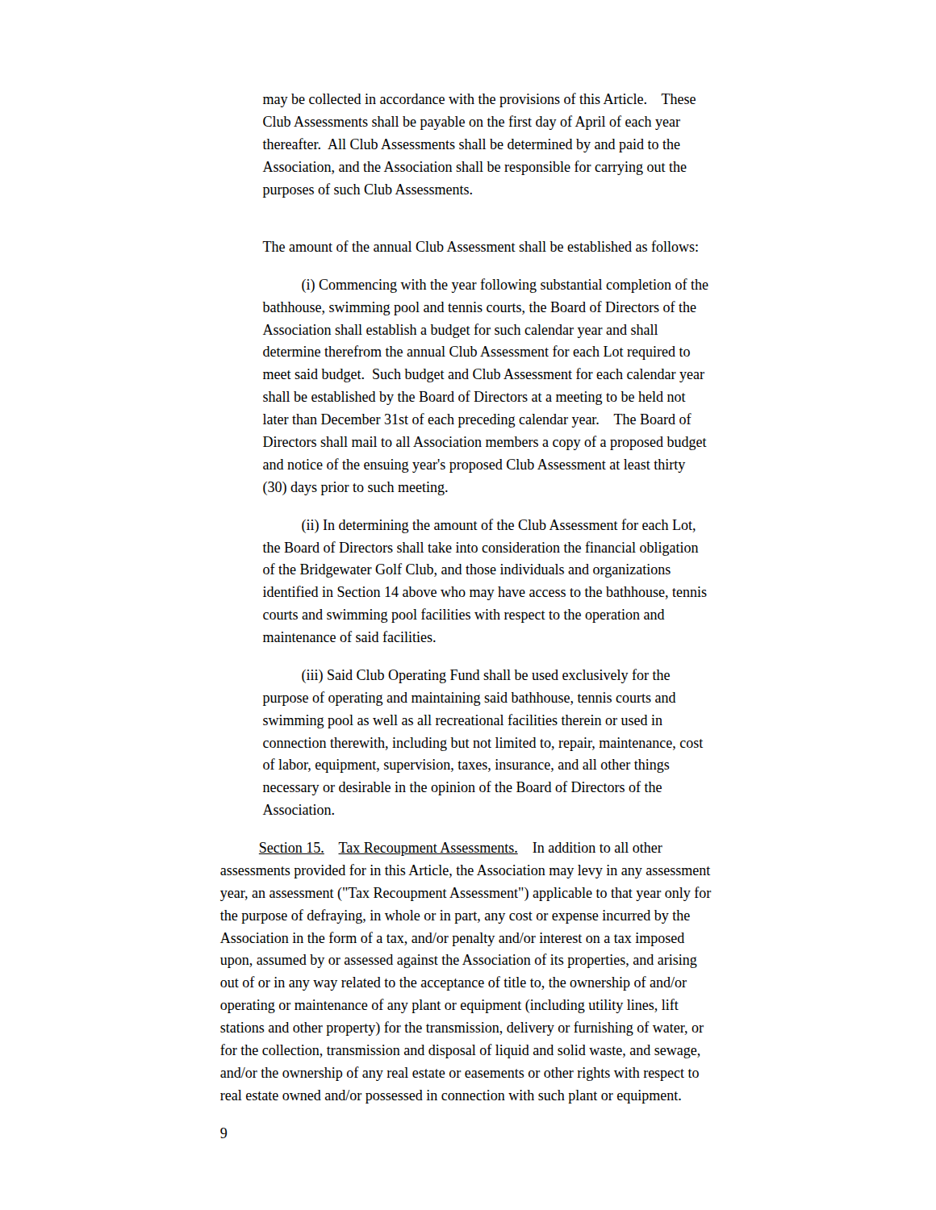may be collected in accordance with the provisions of this Article. These Club Assessments shall be payable on the first day of April of each year thereafter. All Club Assessments shall be determined by and paid to the Association, and the Association shall be responsible for carrying out the purposes of such Club Assessments.
The amount of the annual Club Assessment shall be established as follows:
(i) Commencing with the year following substantial completion of the bathhouse, swimming pool and tennis courts, the Board of Directors of the Association shall establish a budget for such calendar year and shall determine therefrom the annual Club Assessment for each Lot required to meet said budget. Such budget and Club Assessment for each calendar year shall be established by the Board of Directors at a meeting to be held not later than December 31st of each preceding calendar year. The Board of Directors shall mail to all Association members a copy of a proposed budget and notice of the ensuing year's proposed Club Assessment at least thirty (30) days prior to such meeting.
(ii) In determining the amount of the Club Assessment for each Lot, the Board of Directors shall take into consideration the financial obligation of the Bridgewater Golf Club, and those individuals and organizations identified in Section 14 above who may have access to the bathhouse, tennis courts and swimming pool facilities with respect to the operation and maintenance of said facilities.
(iii) Said Club Operating Fund shall be used exclusively for the purpose of operating and maintaining said bathhouse, tennis courts and swimming pool as well as all recreational facilities therein or used in connection therewith, including but not limited to, repair, maintenance, cost of labor, equipment, supervision, taxes, insurance, and all other things necessary or desirable in the opinion of the Board of Directors of the Association.
Section 15. Tax Recoupment Assessments. In addition to all other assessments provided for in this Article, the Association may levy in any assessment year, an assessment ("Tax Recoupment Assessment") applicable to that year only for the purpose of defraying, in whole or in part, any cost or expense incurred by the Association in the form of a tax, and/or penalty and/or interest on a tax imposed upon, assumed by or assessed against the Association of its properties, and arising out of or in any way related to the acceptance of title to, the ownership of and/or operating or maintenance of any plant or equipment (including utility lines, lift stations and other property) for the transmission, delivery or furnishing of water, or for the collection, transmission and disposal of liquid and solid waste, and sewage, and/or the ownership of any real estate or easements or other rights with respect to real estate owned and/or possessed in connection with such plant or equipment.
9